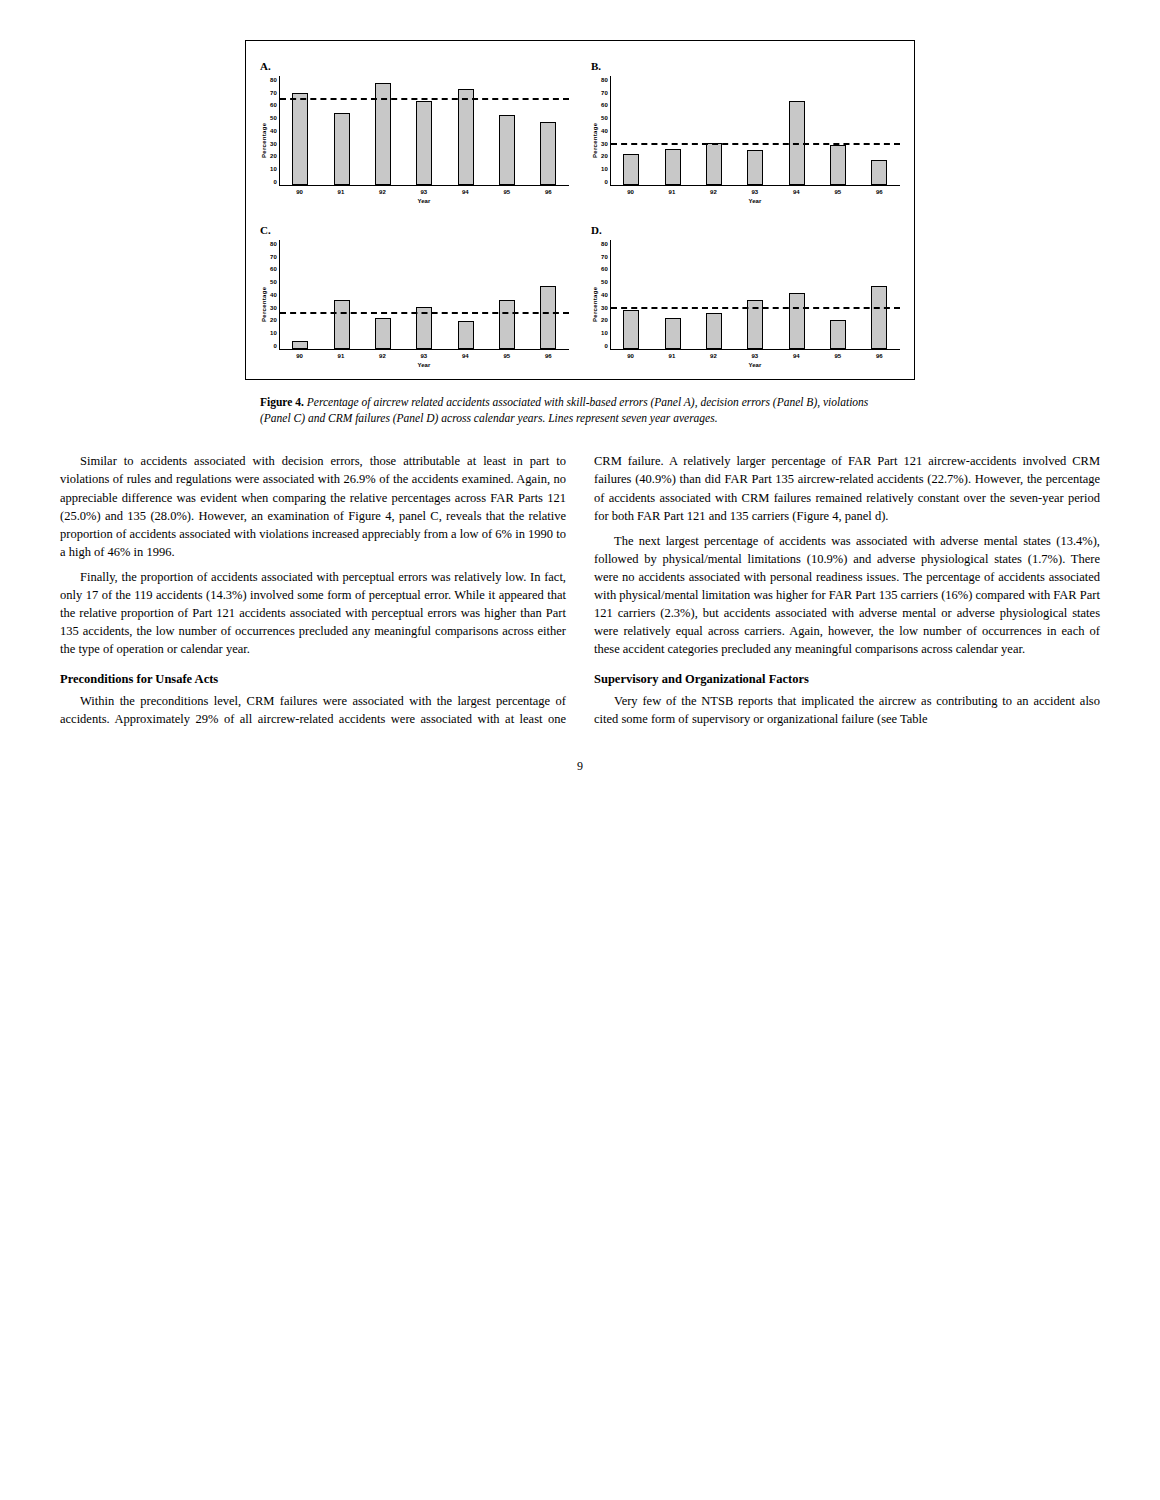A.
Percentage
80706050403020100
90919293949596
Year
B.
Percentage
80706050403020100
90919293949596
Year
C.
Percentage
80706050403020100
90919293949596
Year
D.
Percentage
80706050403020100
90919293949596
Year
Figure 4. Percentage of aircrew related accidents associated with skill-based errors (Panel A), decision errors (Panel B), violations (Panel C) and CRM failures (Panel D) across calendar years. Lines represent seven year averages.
Similar to accidents associated with decision errors, those attributable at least in part to violations of rules and regulations were associated with 26.9% of the accidents examined. Again, no appreciable difference was evident when comparing the relative percentages across FAR Parts 121 (25.0%) and 135 (28.0%). However, an examination of Figure 4, panel C, reveals that the relative proportion of accidents associated with violations increased appreciably from a low of 6% in 1990 to a high of 46% in 1996.
Finally, the proportion of accidents associated with perceptual errors was relatively low. In fact, only 17 of the 119 accidents (14.3%) involved some form of perceptual error. While it appeared that the relative proportion of Part 121 accidents associated with perceptual errors was higher than Part 135 accidents, the low number of occurrences precluded any meaningful comparisons across either the type of operation or calendar year.
Preconditions for Unsafe Acts
Within the preconditions level, CRM failures were associated with the largest percentage of accidents. Approximately 29% of all aircrew-related accidents were associated with at least one CRM failure. A relatively larger percentage of FAR Part 121 aircrew-accidents involved CRM failures (40.9%) than did FAR Part 135 aircrew-related accidents (22.7%). However, the percentage of accidents associated with CRM failures remained relatively constant over the seven-year period for both FAR Part 121 and 135 carriers (Figure 4, panel d).
The next largest percentage of accidents was associated with adverse mental states (13.4%), followed by physical/mental limitations (10.9%) and adverse physiological states (1.7%). There were no accidents associated with personal readiness issues. The percentage of accidents associated with physical/mental limitation was higher for FAR Part 135 carriers (16%) compared with FAR Part 121 carriers (2.3%), but accidents associated with adverse mental or adverse physiological states were relatively equal across carriers. Again, however, the low number of occurrences in each of these accident categories precluded any meaningful comparisons across calendar year.
Supervisory and Organizational Factors
Very few of the NTSB reports that implicated the aircrew as contributing to an accident also cited some form of supervisory or organizational failure (see Table
9